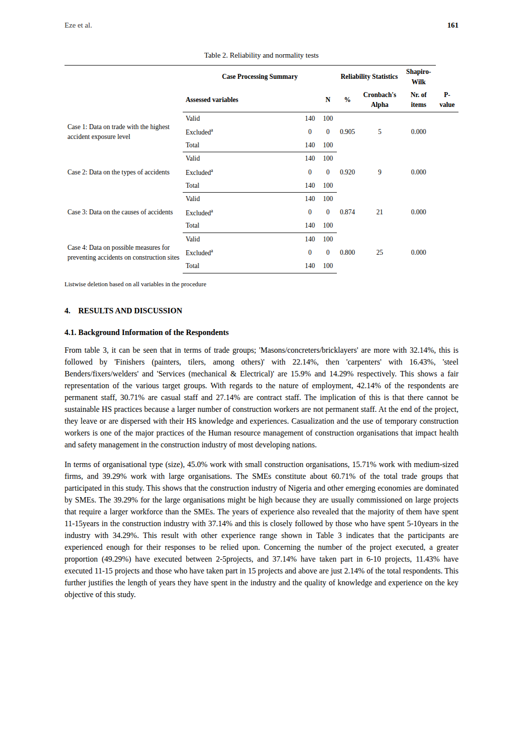Eze et al. 161
Table 2. Reliability and normality tests
| | Case Processing Summary | Reliability Statistics | Shapiro-Wilk |
| --- | --- | --- | --- |
| Assessed variables | | N | % | Cronbach's Alpha | Nr. of items | P-value |
| Case 1: Data on trade with the highest accident exposure level | Valid | 140 | 100 | 0.905 | 5 | 0.000 |
| Excluded a | 0 | 0 |
| Total | 140 | 100 |
| Case 2: Data on the types of accidents | Valid | 140 | 100 | 0.920 | 9 | 0.000 |
| Excluded a | 0 | 0 |
| Total | 140 | 100 |
| Case 3: Data on the causes of accidents | Valid | 140 | 100 | 0.874 | 21 | 0.000 |
| Excluded a | 0 | 0 |
| Total | 140 | 100 |
| Case 4: Data on possible measures for preventing accidents on construction sites | Valid | 140 | 100 | 0.800 | 25 | 0.000 |
| Excluded a | 0 | 0 |
| Total | 140 | 100 |
Listwise deletion based on all variables in the procedure
4. RESULTS AND DISCUSSION
4.1. Background Information of the Respondents
From table 3, it can be seen that in terms of trade groups; 'Masons/concreters/bricklayers' are more with 32.14%, this is followed by 'Finishers (painters, tilers, among others)' with 22.14%, then 'carpenters' with 16.43%, 'steel Benders/fixers/welders' and 'Services (mechanical & Electrical)' are 15.9% and 14.29% respectively. This shows a fair representation of the various target groups. With regards to the nature of employment, 42.14% of the respondents are permanent staff, 30.71% are casual staff and 27.14% are contract staff. The implication of this is that there cannot be sustainable HS practices because a larger number of construction workers are not permanent staff. At the end of the project, they leave or are dispersed with their HS knowledge and experiences. Casualization and the use of temporary construction workers is one of the major practices of the Human resource management of construction organisations that impact health and safety management in the construction industry of most developing nations.
In terms of organisational type (size), 45.0% work with small construction organisations, 15.71% work with medium-sized firms, and 39.29% work with large organisations. The SMEs constitute about 60.71% of the total trade groups that participated in this study. This shows that the construction industry of Nigeria and other emerging economies are dominated by SMEs. The 39.29% for the large organisations might be high because they are usually commissioned on large projects that require a larger workforce than the SMEs. The years of experience also revealed that the majority of them have spent 11-15years in the construction industry with 37.14% and this is closely followed by those who have spent 5-10years in the industry with 34.29%. This result with other experience range shown in Table 3 indicates that the participants are experienced enough for their responses to be relied upon. Concerning the number of the project executed, a greater proportion (49.29%) have executed between 2-5projects, and 37.14% have taken part in 6-10 projects, 11.43% have executed 11-15 projects and those who have taken part in 15 projects and above are just 2.14% of the total respondents. This further justifies the length of years they have spent in the industry and the quality of knowledge and experience on the key objective of this study.